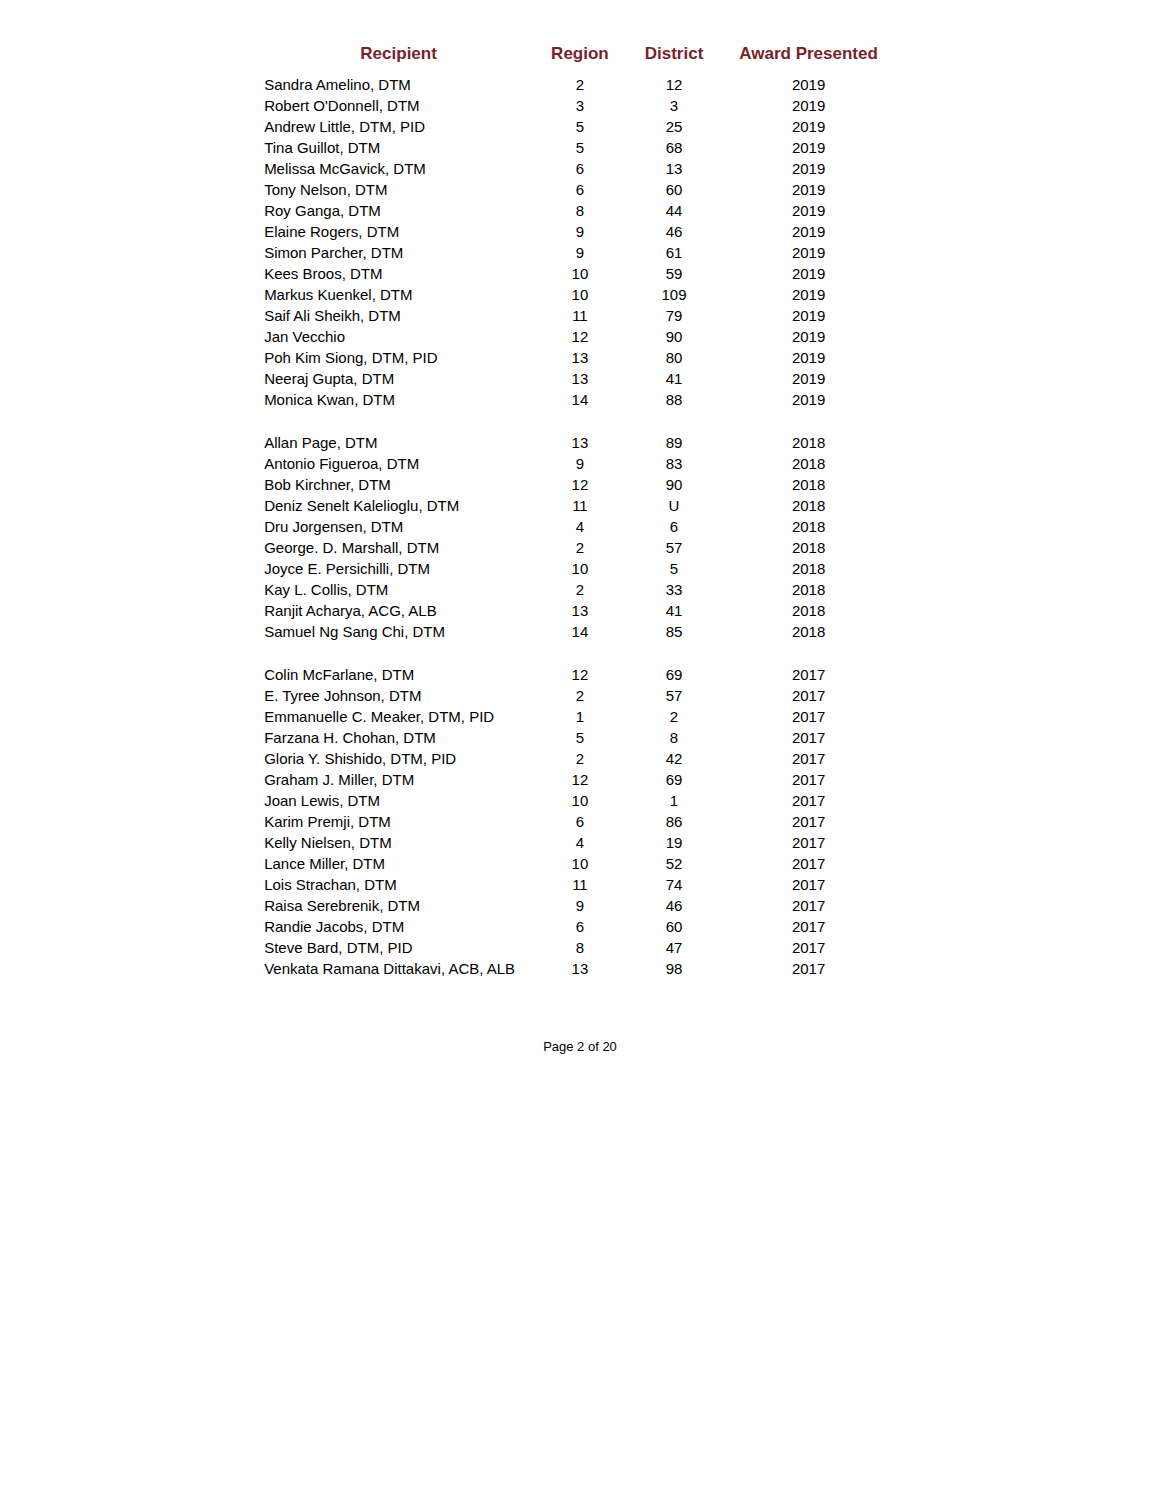| Recipient | Region | District | Award Presented |
| --- | --- | --- | --- |
| Sandra Amelino, DTM | 2 | 12 | 2019 |
| Robert O'Donnell, DTM | 3 | 3 | 2019 |
| Andrew Little, DTM, PID | 5 | 25 | 2019 |
| Tina Guillot, DTM | 5 | 68 | 2019 |
| Melissa McGavick, DTM | 6 | 13 | 2019 |
| Tony Nelson, DTM | 6 | 60 | 2019 |
| Roy Ganga, DTM | 8 | 44 | 2019 |
| Elaine Rogers, DTM | 9 | 46 | 2019 |
| Simon Parcher, DTM | 9 | 61 | 2019 |
| Kees Broos, DTM | 10 | 59 | 2019 |
| Markus Kuenkel, DTM | 10 | 109 | 2019 |
| Saif Ali Sheikh, DTM | 11 | 79 | 2019 |
| Jan Vecchio | 12 | 90 | 2019 |
| Poh Kim Siong, DTM, PID | 13 | 80 | 2019 |
| Neeraj Gupta, DTM | 13 | 41 | 2019 |
| Monica Kwan, DTM | 14 | 88 | 2019 |
| Allan Page, DTM | 13 | 89 | 2018 |
| Antonio Figueroa, DTM | 9 | 83 | 2018 |
| Bob Kirchner, DTM | 12 | 90 | 2018 |
| Deniz Senelt Kalelioglu, DTM | 11 | U | 2018 |
| Dru Jorgensen, DTM | 4 | 6 | 2018 |
| George. D. Marshall, DTM | 2 | 57 | 2018 |
| Joyce E. Persichilli, DTM | 10 | 5 | 2018 |
| Kay L. Collis, DTM | 2 | 33 | 2018 |
| Ranjit Acharya, ACG, ALB | 13 | 41 | 2018 |
| Samuel Ng Sang Chi, DTM | 14 | 85 | 2018 |
| Colin McFarlane, DTM | 12 | 69 | 2017 |
| E. Tyree Johnson, DTM | 2 | 57 | 2017 |
| Emmanuelle C. Meaker, DTM, PID | 1 | 2 | 2017 |
| Farzana H. Chohan, DTM | 5 | 8 | 2017 |
| Gloria Y. Shishido, DTM, PID | 2 | 42 | 2017 |
| Graham J. Miller, DTM | 12 | 69 | 2017 |
| Joan Lewis, DTM | 10 | 1 | 2017 |
| Karim Premji, DTM | 6 | 86 | 2017 |
| Kelly Nielsen, DTM | 4 | 19 | 2017 |
| Lance Miller, DTM | 10 | 52 | 2017 |
| Lois Strachan, DTM | 11 | 74 | 2017 |
| Raisa Serebrenik, DTM | 9 | 46 | 2017 |
| Randie Jacobs, DTM | 6 | 60 | 2017 |
| Steve Bard, DTM, PID | 8 | 47 | 2017 |
| Venkata Ramana Dittakavi, ACB, ALB | 13 | 98 | 2017 |
Page 2 of 20